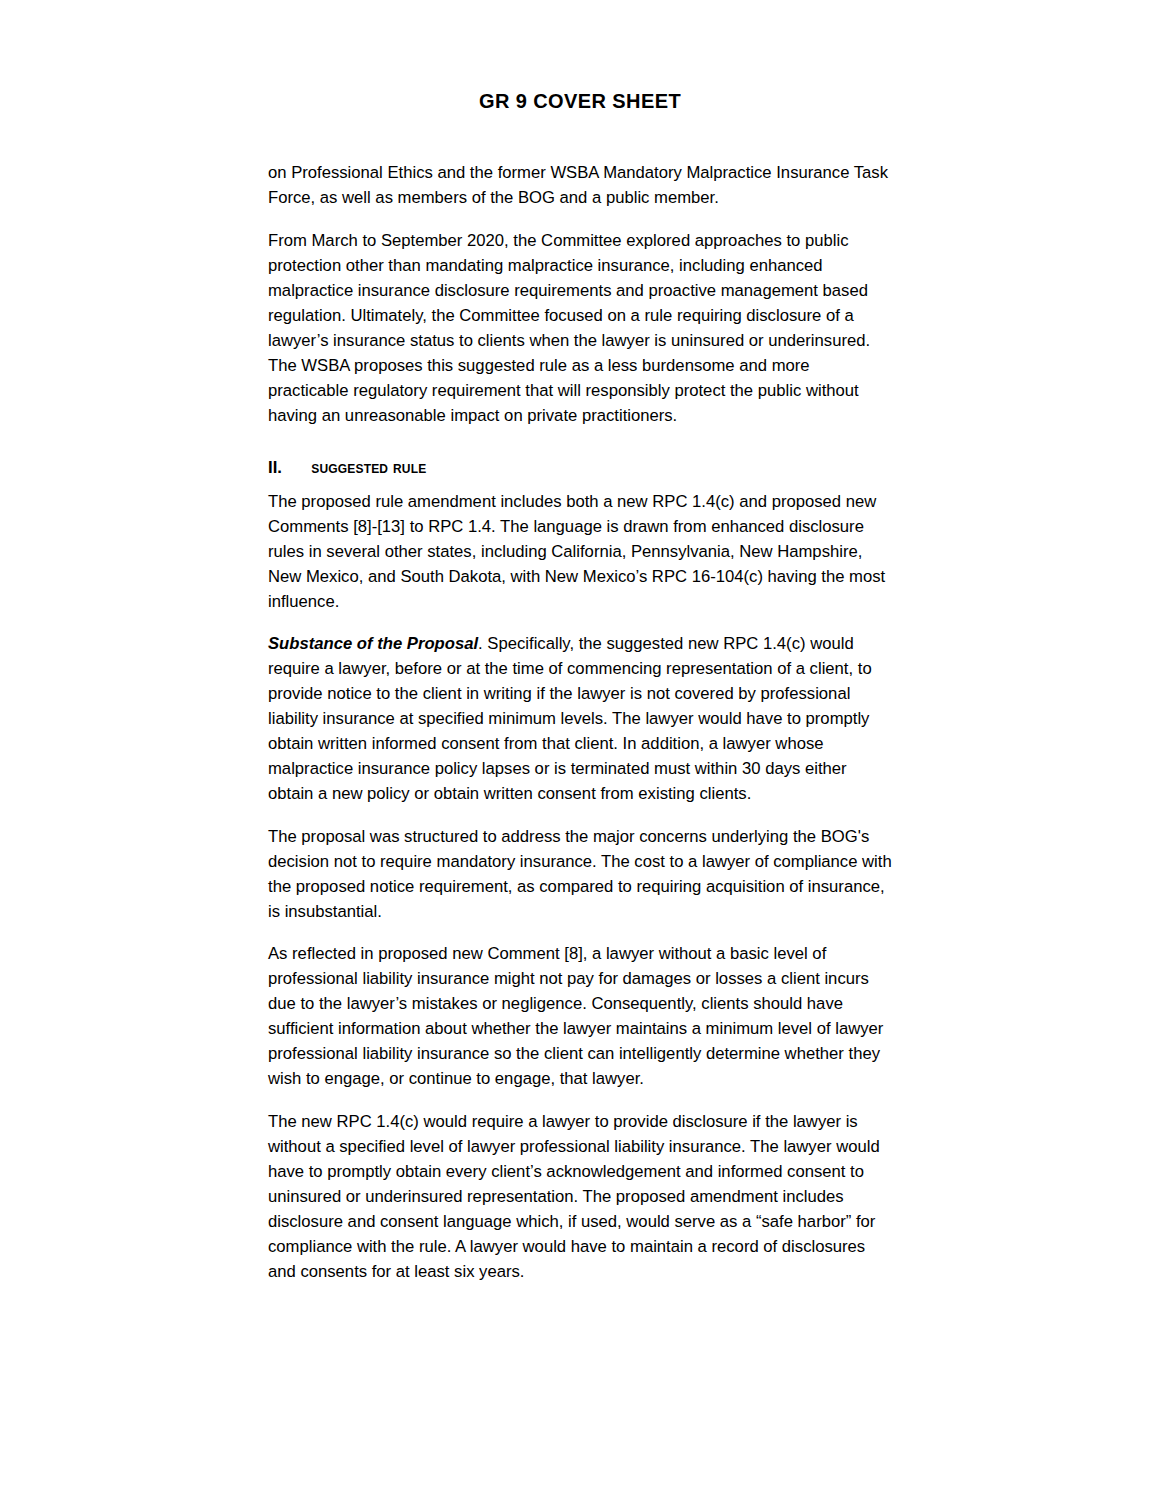GR 9 COVER SHEET
on Professional Ethics and the former WSBA Mandatory Malpractice Insurance Task Force, as well as members of the BOG and a public member.
From March to September 2020, the Committee explored approaches to public protection other than mandating malpractice insurance, including enhanced malpractice insurance disclosure requirements and proactive management based regulation. Ultimately, the Committee focused on a rule requiring disclosure of a lawyer’s insurance status to clients when the lawyer is uninsured or underinsured. The WSBA proposes this suggested rule as a less burdensome and more practicable regulatory requirement that will responsibly protect the public without having an unreasonable impact on private practitioners.
II. Suggested Rule
The proposed rule amendment includes both a new RPC 1.4(c) and proposed new Comments [8]-[13] to RPC 1.4. The language is drawn from enhanced disclosure rules in several other states, including California, Pennsylvania, New Hampshire, New Mexico, and South Dakota, with New Mexico’s RPC 16-104(c) having the most influence.
Substance of the Proposal. Specifically, the suggested new RPC 1.4(c) would require a lawyer, before or at the time of commencing representation of a client, to provide notice to the client in writing if the lawyer is not covered by professional liability insurance at specified minimum levels. The lawyer would have to promptly obtain written informed consent from that client. In addition, a lawyer whose malpractice insurance policy lapses or is terminated must within 30 days either obtain a new policy or obtain written consent from existing clients.
The proposal was structured to address the major concerns underlying the BOG's decision not to require mandatory insurance. The cost to a lawyer of compliance with the proposed notice requirement, as compared to requiring acquisition of insurance, is insubstantial.
As reflected in proposed new Comment [8], a lawyer without a basic level of professional liability insurance might not pay for damages or losses a client incurs due to the lawyer’s mistakes or negligence. Consequently, clients should have sufficient information about whether the lawyer maintains a minimum level of lawyer professional liability insurance so the client can intelligently determine whether they wish to engage, or continue to engage, that lawyer.
The new RPC 1.4(c) would require a lawyer to provide disclosure if the lawyer is without a specified level of lawyer professional liability insurance. The lawyer would have to promptly obtain every client’s acknowledgement and informed consent to uninsured or underinsured representation. The proposed amendment includes disclosure and consent language which, if used, would serve as a “safe harbor” for compliance with the rule. A lawyer would have to maintain a record of disclosures and consents for at least six years.